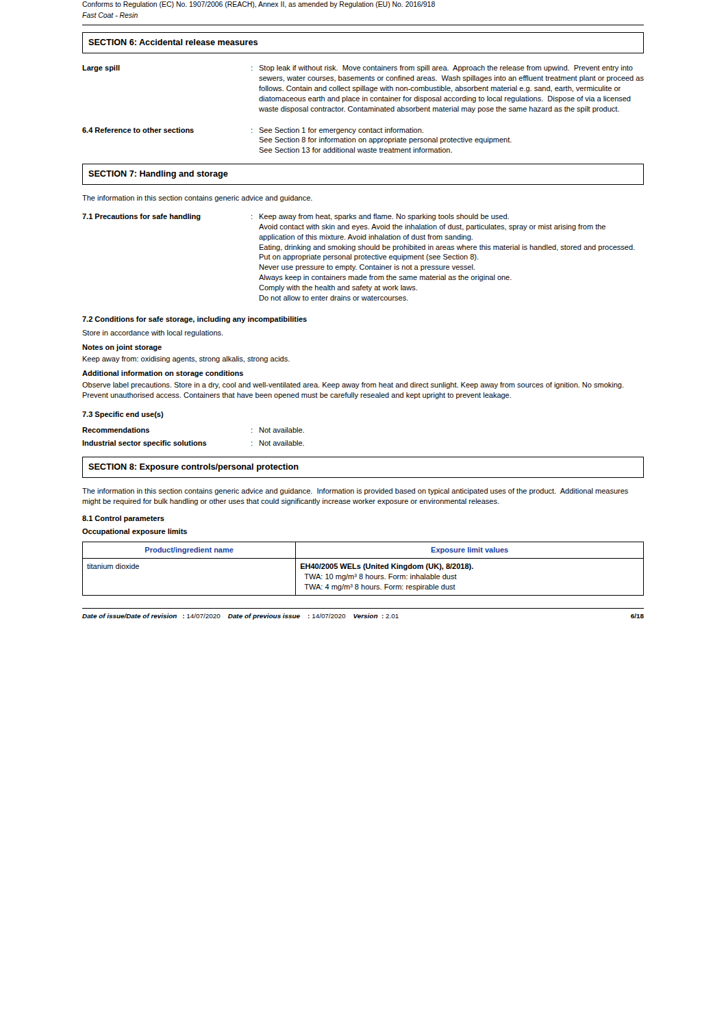Conforms to Regulation (EC) No. 1907/2006 (REACH), Annex II, as amended by Regulation (EU) No. 2016/918
Fast Coat - Resin
SECTION 6: Accidental release measures
| Large spill | : | Stop leak if without risk. Move containers from spill area. Approach the release from upwind. Prevent entry into sewers, water courses, basements or confined areas. Wash spillages into an effluent treatment plant or proceed as follows. Contain and collect spillage with non-combustible, absorbent material e.g. sand, earth, vermiculite or diatomaceous earth and place in container for disposal according to local regulations. Dispose of via a licensed waste disposal contractor. Contaminated absorbent material may pose the same hazard as the spilt product. |
| 6.4 Reference to other sections | : | See Section 1 for emergency contact information. See Section 8 for information on appropriate personal protective equipment. See Section 13 for additional waste treatment information. |
SECTION 7: Handling and storage
The information in this section contains generic advice and guidance.
| 7.1 Precautions for safe handling | : | Keep away from heat, sparks and flame. No sparking tools should be used. Avoid contact with skin and eyes. Avoid the inhalation of dust, particulates, spray or mist arising from the application of this mixture. Avoid inhalation of dust from sanding. Eating, drinking and smoking should be prohibited in areas where this material is handled, stored and processed. Put on appropriate personal protective equipment (see Section 8). Never use pressure to empty. Container is not a pressure vessel. Always keep in containers made from the same material as the original one. Comply with the health and safety at work laws. Do not allow to enter drains or watercourses. |
7.2 Conditions for safe storage, including any incompatibilities
Store in accordance with local regulations.
Notes on joint storage
Keep away from: oxidising agents, strong alkalis, strong acids.
Additional information on storage conditions
Observe label precautions. Store in a dry, cool and well-ventilated area. Keep away from heat and direct sunlight. Keep away from sources of ignition. No smoking. Prevent unauthorised access. Containers that have been opened must be carefully resealed and kept upright to prevent leakage.
7.3 Specific end use(s)
| Recommendations | : | Not available. |
| Industrial sector specific solutions | : | Not available. |
SECTION 8: Exposure controls/personal protection
The information in this section contains generic advice and guidance. Information is provided based on typical anticipated uses of the product. Additional measures might be required for bulk handling or other uses that could significantly increase worker exposure or environmental releases.
8.1 Control parameters
Occupational exposure limits
| Product/ingredient name | Exposure limit values |
| --- | --- |
| titanium dioxide | EH40/2005 WELs (United Kingdom (UK), 8/2018). TWA: 10 mg/m³ 8 hours. Form: inhalable dust TWA: 4 mg/m³ 8 hours. Form: respirable dust |
Date of issue/Date of revision : 14/07/2020 Date of previous issue : 14/07/2020 Version : 2.01 6/18